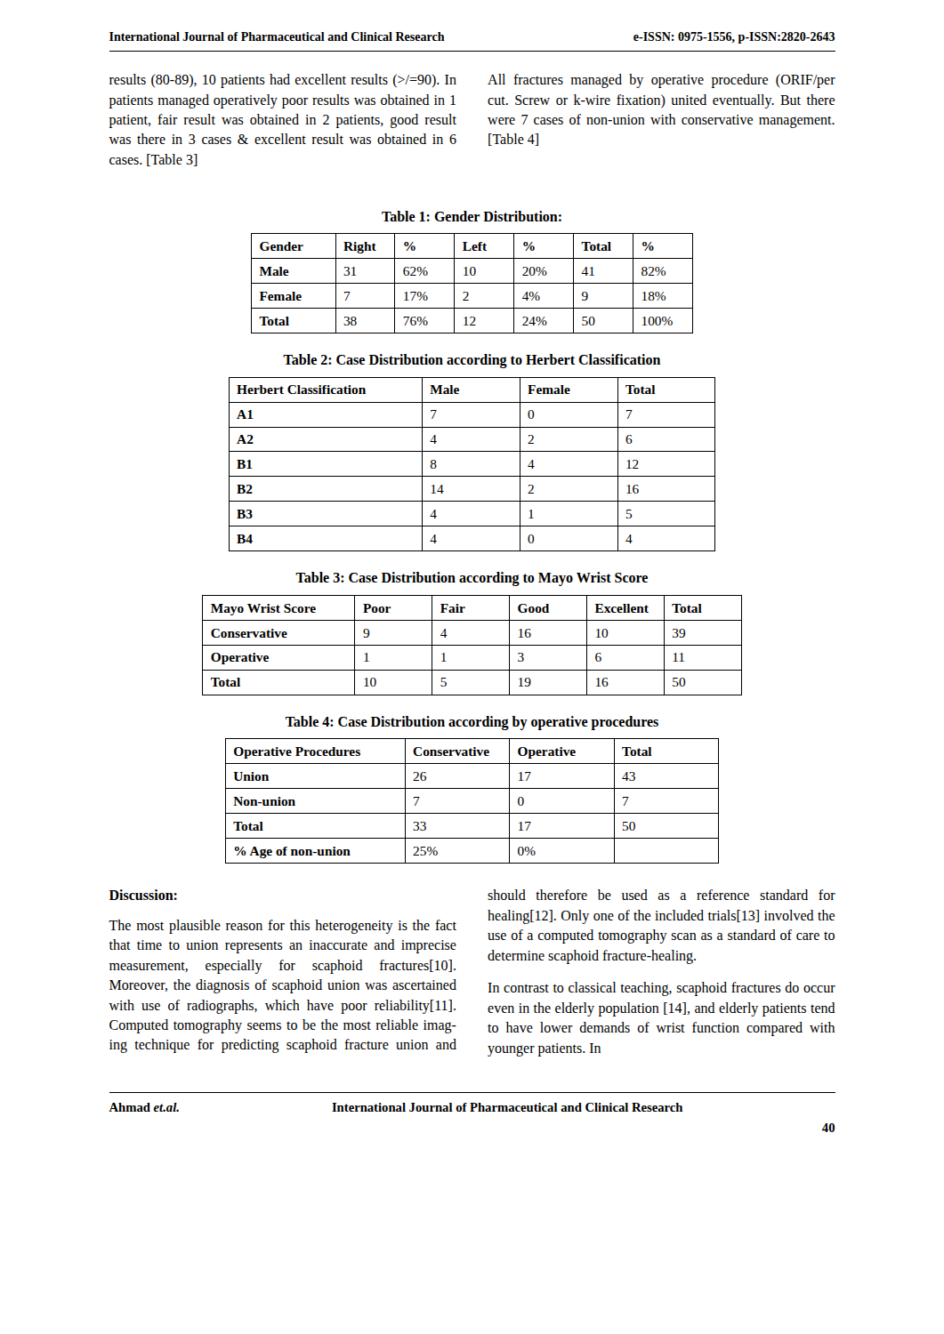International Journal of Pharmaceutical and Clinical Research
e-ISSN: 0975-1556, p-ISSN:2820-2643
results (80-89), 10 patients had excellent results (>/=90). In patients managed operatively poor results was obtained in 1 patient, fair result was obtained in 2 patients, good result was there in 3 cases & excellent result was obtained in 6 cases. [Table 3]
All fractures managed by operative procedure (ORIF/per cut. Screw or k-wire fixation) united eventually. But there were 7 cases of non-union with conservative management.[Table 4]
Table 1: Gender Distribution:
| Gender | Right | % | Left | % | Total | % |
| --- | --- | --- | --- | --- | --- | --- |
| Male | 31 | 62% | 10 | 20% | 41 | 82% |
| Female | 7 | 17% | 2 | 4% | 9 | 18% |
| Total | 38 | 76% | 12 | 24% | 50 | 100% |
Table 2: Case Distribution according to Herbert Classification
| Herbert Classification | Male | Female | Total |
| --- | --- | --- | --- |
| A1 | 7 | 0 | 7 |
| A2 | 4 | 2 | 6 |
| B1 | 8 | 4 | 12 |
| B2 | 14 | 2 | 16 |
| B3 | 4 | 1 | 5 |
| B4 | 4 | 0 | 4 |
Table 3: Case Distribution according to Mayo Wrist Score
| Mayo Wrist Score | Poor | Fair | Good | Excellent | Total |
| --- | --- | --- | --- | --- | --- |
| Conservative | 9 | 4 | 16 | 10 | 39 |
| Operative | 1 | 1 | 3 | 6 | 11 |
| Total | 10 | 5 | 19 | 16 | 50 |
Table 4: Case Distribution according by operative procedures
| Operative Procedures | Conservative | Operative | Total |
| --- | --- | --- | --- |
| Union | 26 | 17 | 43 |
| Non-union | 7 | 0 | 7 |
| Total | 33 | 17 | 50 |
| % Age of non-union | 25% | 0% | |
Discussion:
The most plausible reason for this heterogeneity is the fact that time to union represents an inaccurate and imprecise measurement, especially for scaphoid fractures[10]. Moreover, the diagnosis of scaphoid union was ascertained with use of radiographs, which have poor reliability[11]. Computed tomography seems to be the most reliable imaging technique for predicting scaphoid fracture union and should therefore be used as a reference standard for healing[12]. Only one of the included trials[13] involved the use of a computed tomography scan as a standard of care to determine scaphoid fracture-healing.
In contrast to classical teaching, scaphoid fractures do occur even in the elderly population [14], and elderly patients tend to have lower demands of wrist function compared with younger patients. In
Ahmad et.al.
International Journal of Pharmaceutical and Clinical Research
40